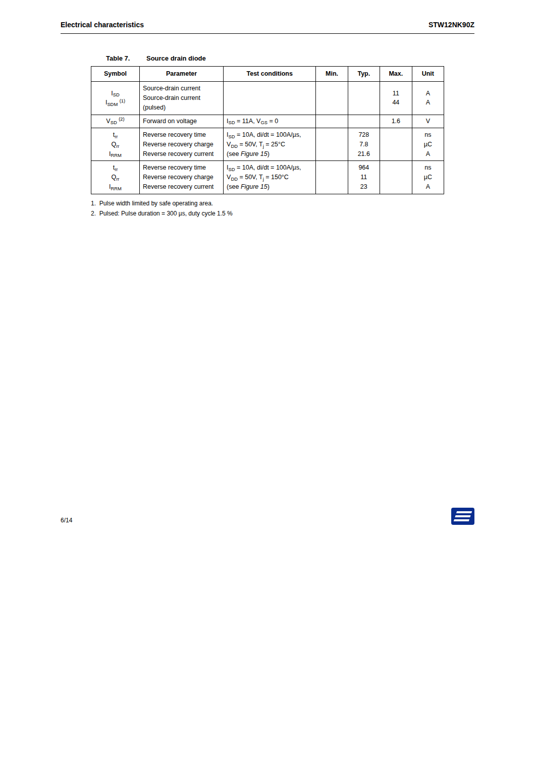Electrical characteristics STW12NK90Z
Table 7. Source drain diode
| Symbol | Parameter | Test conditions | Min. | Typ. | Max. | Unit |
| --- | --- | --- | --- | --- | --- | --- |
| I SD I SDM (1) | Source-drain current Source-drain current (pulsed) | | | | 11 44 | A A |
| V SD (2) | Forward on voltage | I SD = 11A, V GS = 0 | | | 1.6 | V |
| t rr Q rr I RRM | Reverse recovery time Reverse recovery charge Reverse recovery current | I SD = 10A, di/dt = 100A/µs, V DD = 50V, T j = 25°C (see Figure 15 ) | | 728 7.8 21.6 | | ns µC A |
| t rr Q rr I RRM | Reverse recovery time Reverse recovery charge Reverse recovery current | I SD = 10A, di/dt = 100A/µs, V DD = 50V, T j = 150°C (see Figure 15 ) | | 964 11 23 | | ns µC A |
1. Pulse width limited by safe operating area.
2. Pulsed: Pulse duration = 300 µs, duty cycle 1.5 %
6/14